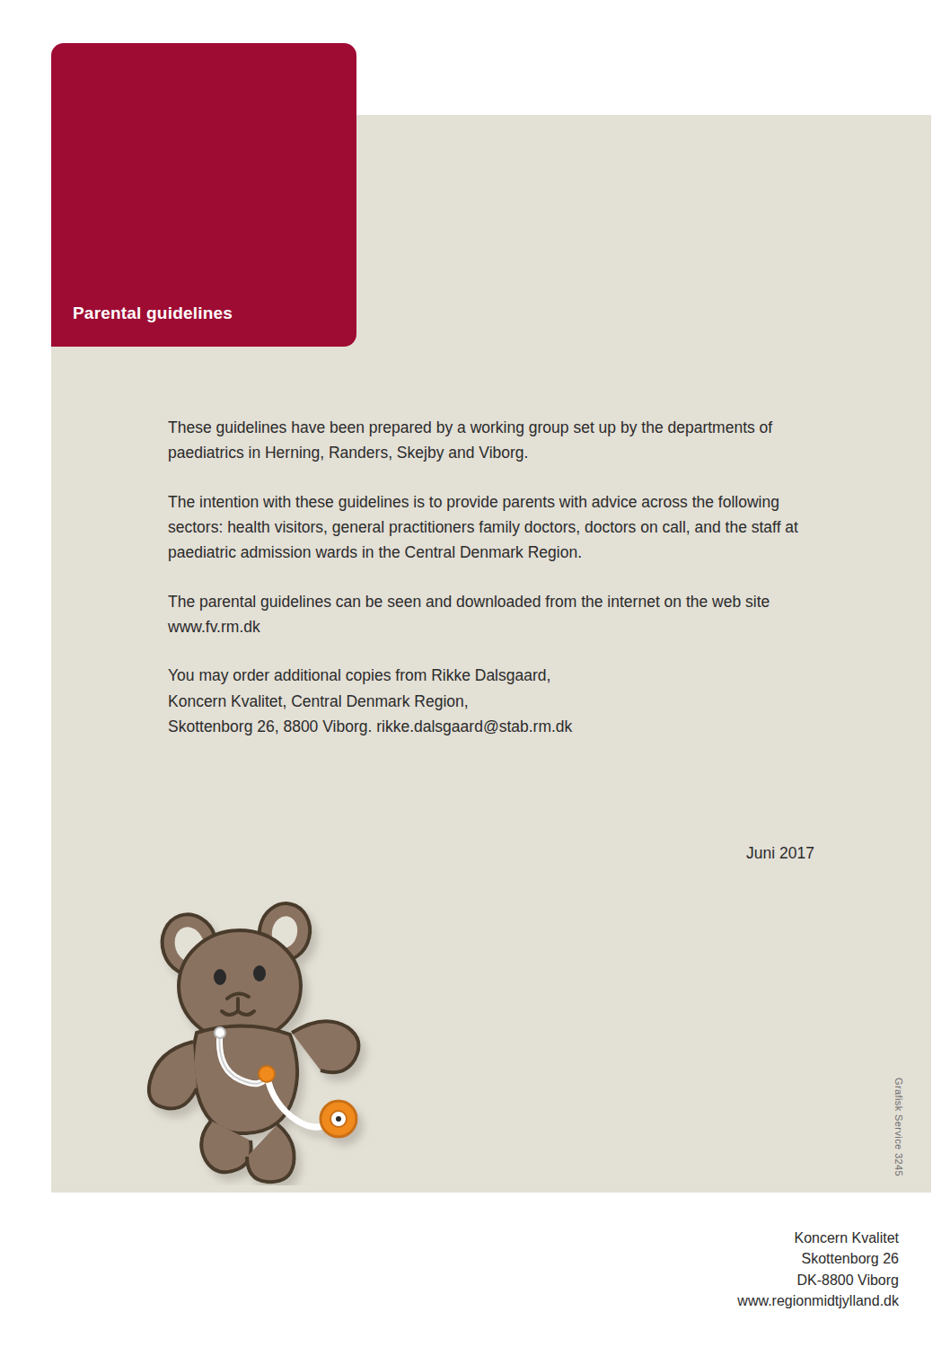Parental guidelines
These guidelines have been prepared by a working group set up by the departments of paediatrics in Herning, Randers, Skejby and Viborg.
The intention with these guidelines is to provide parents with advice across the following sectors: health visitors, general practitioners family doctors, doctors on call, and the staff at paediatric admission wards in the Central Denmark Region.
The parental guidelines can be seen and downloaded from the internet on the web site www.fv.rm.dk
You may order additional copies from Rikke Dalsgaard,
Koncern Kvalitet, Central Denmark Region,
Skottenborg 26, 8800 Viborg. rikke.dalsgaard@stab.rm.dk
Juni 2017
Grafisk Service 3245
Koncern Kvalitet
Skottenborg 26
DK-8800 Viborg
www.regionmidtjylland.dk